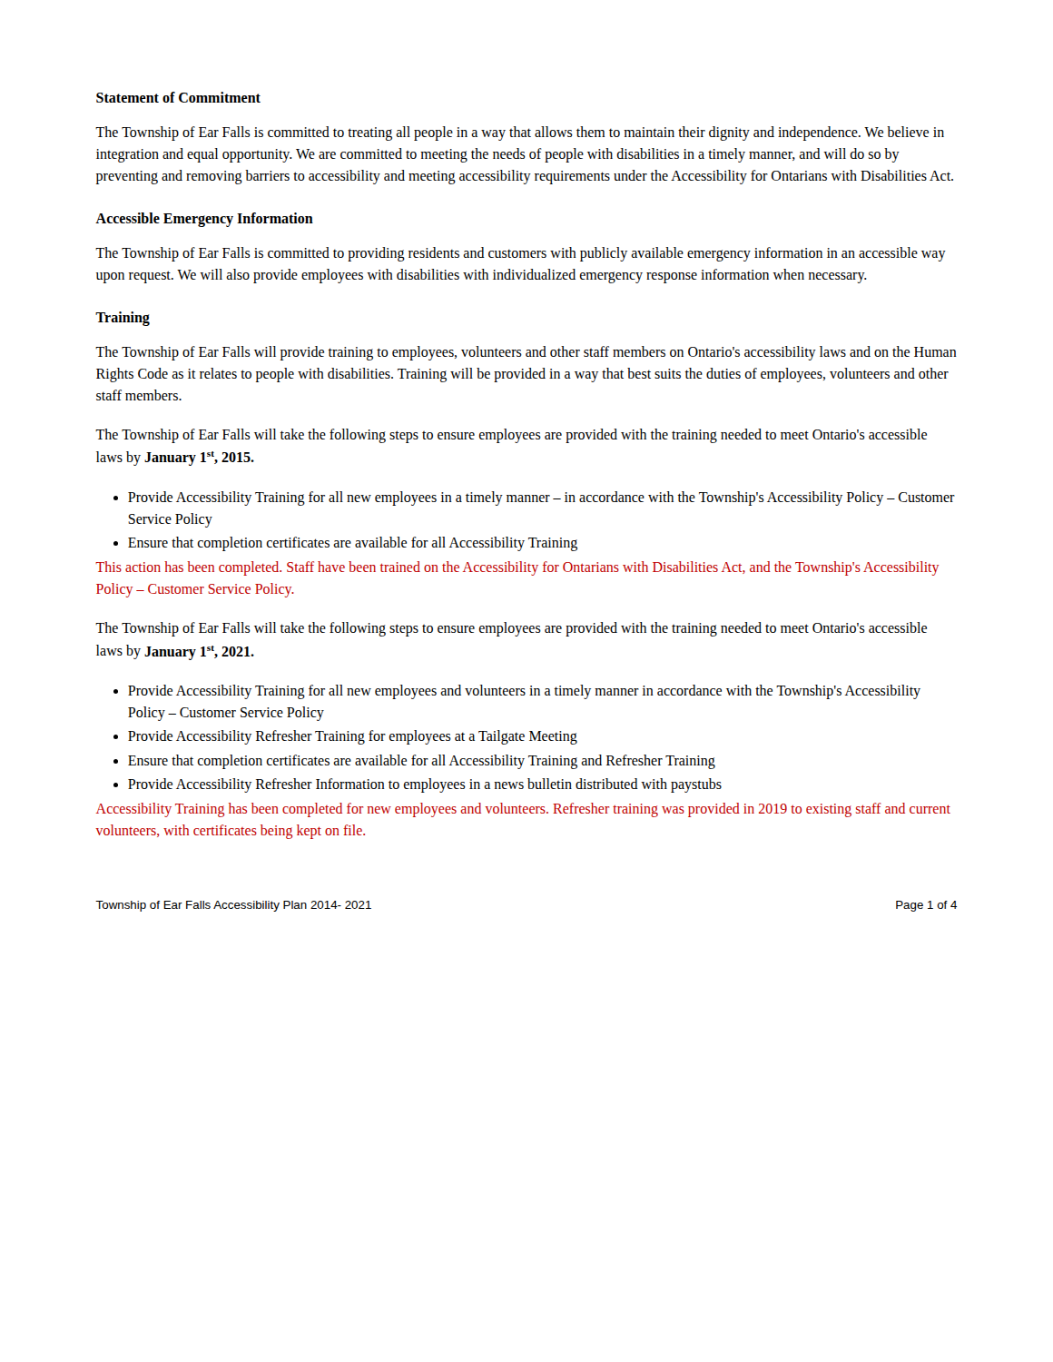Statement of Commitment
The Township of Ear Falls is committed to treating all people in a way that allows them to maintain their dignity and independence. We believe in integration and equal opportunity. We are committed to meeting the needs of people with disabilities in a timely manner, and will do so by preventing and removing barriers to accessibility and meeting accessibility requirements under the Accessibility for Ontarians with Disabilities Act.
Accessible Emergency Information
The Township of Ear Falls is committed to providing residents and customers with publicly available emergency information in an accessible way upon request. We will also provide employees with disabilities with individualized emergency response information when necessary.
Training
The Township of Ear Falls will provide training to employees, volunteers and other staff members on Ontario's accessibility laws and on the Human Rights Code as it relates to people with disabilities. Training will be provided in a way that best suits the duties of employees, volunteers and other staff members.
The Township of Ear Falls will take the following steps to ensure employees are provided with the training needed to meet Ontario's accessible laws by January 1st, 2015.
Provide Accessibility Training for all new employees in a timely manner – in accordance with the Township's Accessibility Policy – Customer Service Policy
Ensure that completion certificates are available for all Accessibility Training
This action has been completed. Staff have been trained on the Accessibility for Ontarians with Disabilities Act, and the Township's Accessibility Policy – Customer Service Policy.
The Township of Ear Falls will take the following steps to ensure employees are provided with the training needed to meet Ontario's accessible laws by January 1st, 2021.
Provide Accessibility Training for all new employees and volunteers in a timely manner in accordance with the Township's Accessibility Policy – Customer Service Policy
Provide Accessibility Refresher Training for employees at a Tailgate Meeting
Ensure that completion certificates are available for all Accessibility Training and Refresher Training
Provide Accessibility Refresher Information to employees in a news bulletin distributed with paystubs
Accessibility Training has been completed for new employees and volunteers. Refresher training was provided in 2019 to existing staff and current volunteers, with certificates being kept on file.
Township of Ear Falls Accessibility Plan 2014- 2021 Page 1 of 4